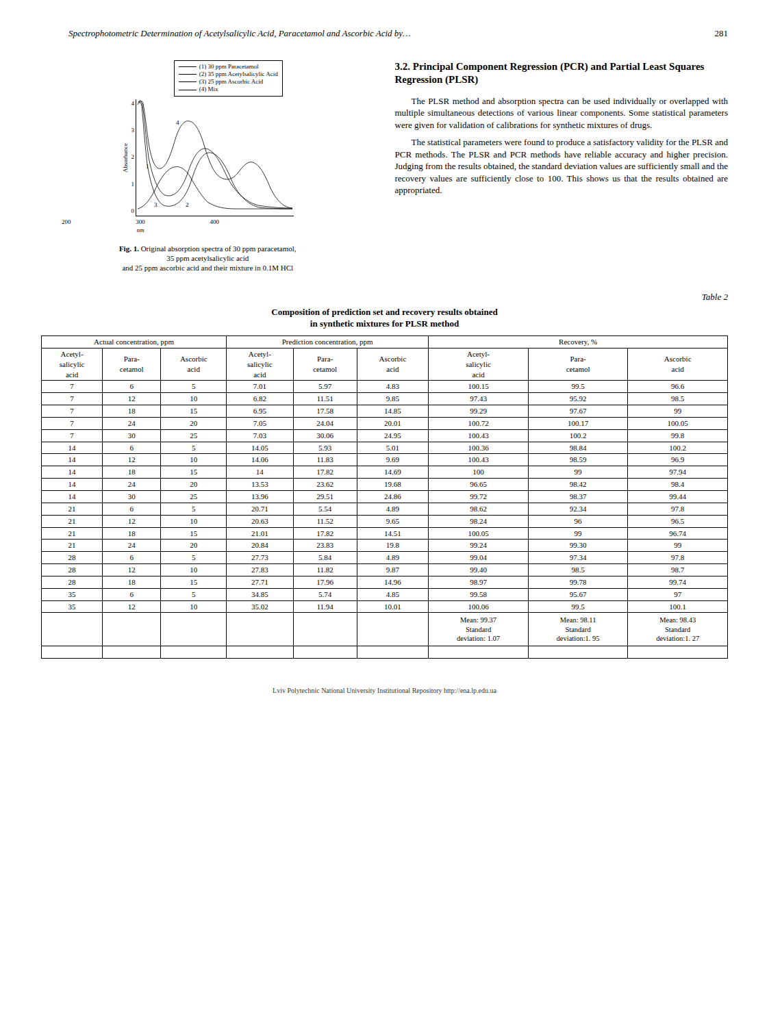Spectrophotometric Determination of Acetylsalicylic Acid, Paracetamol and Ascorbic Acid by… 281
(1) 30 ppm Paracetamol
(2) 35 ppm Acetylsalicylic Acid
(3) 25 ppm Ascorbic Acid
(4) Mix
Absorbance
4 3 2 1 0
4 1 3 2
200 300 400
nm
Fig. 1. Original absorption spectra of 30 ppm paracetamol,
35 ppm acetylsalicylic acid
and 25 ppm ascorbic acid and their mixture in 0.1M HCl
3.2. Principal Component Regression (PCR) and Partial Least Squares Regression (PLSR)
The PLSR method and absorption spectra can be used individually or overlapped with multiple simultaneous detections of various linear components. Some statistical parameters were given for validation of calibrations for synthetic mixtures of drugs.
The statistical parameters were found to produce a satisfactory validity for the PLSR and PCR methods. The PLSR and PCR methods have reliable accuracy and higher precision. Judging from the results obtained, the standard deviation values are sufficiently small and the recovery values are sufficiently close to 100. This shows us that the results obtained are appropriated.
Table 2
Composition of prediction set and recovery results obtained
in synthetic mixtures for PLSR method
| Actual concentration, ppm | Prediction concentration, ppm | Recovery, % |
| --- | --- | --- |
| Acetyl- salicylic acid | Para- cetamol | Ascorbic acid | Acetyl- salicylic acid | Para- cetamol | Ascorbic acid | Acetyl- salicylic acid | Para- cetamol | Ascorbic acid |
| 7 | 6 | 5 | 7.01 | 5.97 | 4.83 | 100.15 | 99.5 | 96.6 |
| 7 | 12 | 10 | 6.82 | 11.51 | 9.85 | 97.43 | 95.92 | 98.5 |
| 7 | 18 | 15 | 6.95 | 17.58 | 14.85 | 99.29 | 97.67 | 99 |
| 7 | 24 | 20 | 7.05 | 24.04 | 20.01 | 100.72 | 100.17 | 100.05 |
| 7 | 30 | 25 | 7.03 | 30.06 | 24.95 | 100.43 | 100.2 | 99.8 |
| 14 | 6 | 5 | 14.05 | 5.93 | 5.01 | 100.36 | 98.84 | 100.2 |
| 14 | 12 | 10 | 14.06 | 11.83 | 9.69 | 100.43 | 98.59 | 96.9 |
| 14 | 18 | 15 | 14 | 17.82 | 14.69 | 100 | 99 | 97.94 |
| 14 | 24 | 20 | 13.53 | 23.62 | 19.68 | 96.65 | 98.42 | 98.4 |
| 14 | 30 | 25 | 13.96 | 29.51 | 24.86 | 99.72 | 98.37 | 99.44 |
| 21 | 6 | 5 | 20.71 | 5.54 | 4.89 | 98.62 | 92.34 | 97.8 |
| 21 | 12 | 10 | 20.63 | 11.52 | 9.65 | 98.24 | 96 | 96.5 |
| 21 | 18 | 15 | 21.01 | 17.82 | 14.51 | 100.05 | 99 | 96.74 |
| 21 | 24 | 20 | 20.84 | 23.83 | 19.8 | 99.24 | 99.30 | 99 |
| 28 | 6 | 5 | 27.73 | 5.84 | 4.89 | 99.04 | 97.34 | 97.8 |
| 28 | 12 | 10 | 27.83 | 11.82 | 9.87 | 99.40 | 98.5 | 98.7 |
| 28 | 18 | 15 | 27.71 | 17.96 | 14.96 | 98.97 | 99.78 | 99.74 |
| 35 | 6 | 5 | 34.85 | 5.74 | 4.85 | 99.58 | 95.67 | 97 |
| 35 | 12 | 10 | 35.02 | 11.94 | 10.01 | 100.06 | 99.5 | 100.1 |
| | | | | | | Mean: 99.37 Standard deviation: 1.07 | Mean: 98.11 Standard deviation:1. 95 | Mean: 98.43 Standard deviation:1. 27 |
Lviv Polytechnic National University Institutional Repository http://ena.lp.edu.ua